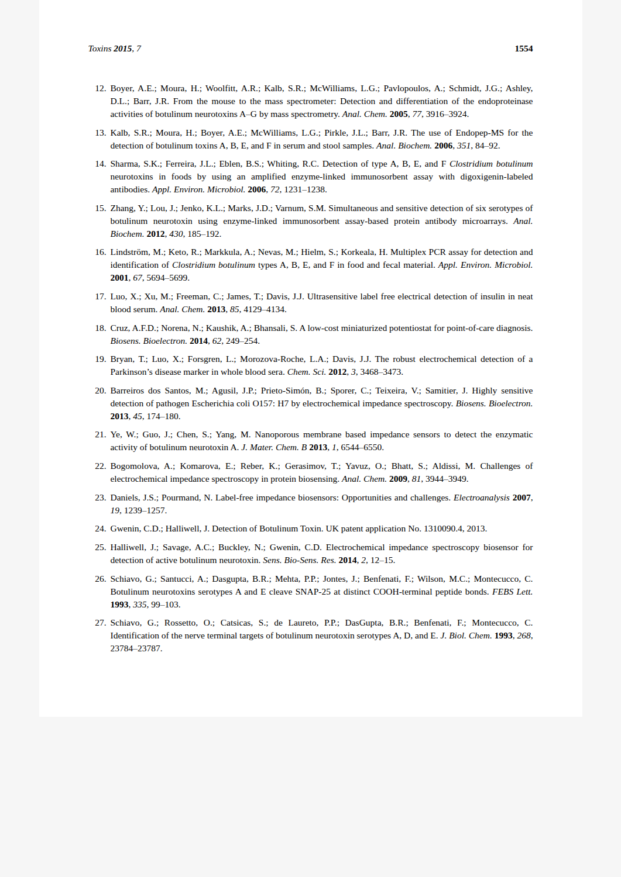Toxins 2015, 7 1554
Boyer, A.E.; Moura, H.; Woolfitt, A.R.; Kalb, S.R.; McWilliams, L.G.; Pavlopoulos, A.; Schmidt, J.G.; Ashley, D.L.; Barr, J.R. From the mouse to the mass spectrometer: Detection and differentiation of the endoproteinase activities of botulinum neurotoxins A–G by mass spectrometry. Anal. Chem. 2005, 77, 3916–3924.
Kalb, S.R.; Moura, H.; Boyer, A.E.; McWilliams, L.G.; Pirkle, J.L.; Barr, J.R. The use of Endopep-MS for the detection of botulinum toxins A, B, E, and F in serum and stool samples. Anal. Biochem. 2006, 351, 84–92.
Sharma, S.K.; Ferreira, J.L.; Eblen, B.S.; Whiting, R.C. Detection of type A, B, E, and F Clostridium botulinum neurotoxins in foods by using an amplified enzyme-linked immunosorbent assay with digoxigenin-labeled antibodies. Appl. Environ. Microbiol. 2006, 72, 1231–1238.
Zhang, Y.; Lou, J.; Jenko, K.L.; Marks, J.D.; Varnum, S.M. Simultaneous and sensitive detection of six serotypes of botulinum neurotoxin using enzyme-linked immunosorbent assay-based protein antibody microarrays. Anal. Biochem. 2012, 430, 185–192.
Lindström, M.; Keto, R.; Markkula, A.; Nevas, M.; Hielm, S.; Korkeala, H. Multiplex PCR assay for detection and identification of Clostridium botulinum types A, B, E, and F in food and fecal material. Appl. Environ. Microbiol. 2001, 67, 5694–5699.
Luo, X.; Xu, M.; Freeman, C.; James, T.; Davis, J.J. Ultrasensitive label free electrical detection of insulin in neat blood serum. Anal. Chem. 2013, 85, 4129–4134.
Cruz, A.F.D.; Norena, N.; Kaushik, A.; Bhansali, S. A low-cost miniaturized potentiostat for point-of-care diagnosis. Biosens. Bioelectron. 2014, 62, 249–254.
Bryan, T.; Luo, X.; Forsgren, L.; Morozova-Roche, L.A.; Davis, J.J. The robust electrochemical detection of a Parkinson’s disease marker in whole blood sera. Chem. Sci. 2012, 3, 3468–3473.
Barreiros dos Santos, M.; Agusil, J.P.; Prieto-Simón, B.; Sporer, C.; Teixeira, V.; Samitier, J. Highly sensitive detection of pathogen Escherichia coli O157: H7 by electrochemical impedance spectroscopy. Biosens. Bioelectron. 2013, 45, 174–180.
Ye, W.; Guo, J.; Chen, S.; Yang, M. Nanoporous membrane based impedance sensors to detect the enzymatic activity of botulinum neurotoxin A. J. Mater. Chem. B 2013, 1, 6544–6550.
Bogomolova, A.; Komarova, E.; Reber, K.; Gerasimov, T.; Yavuz, O.; Bhatt, S.; Aldissi, M. Challenges of electrochemical impedance spectroscopy in protein biosensing. Anal. Chem. 2009, 81, 3944–3949.
Daniels, J.S.; Pourmand, N. Label-free impedance biosensors: Opportunities and challenges. Electroanalysis 2007, 19, 1239–1257.
Gwenin, C.D.; Halliwell, J. Detection of Botulinum Toxin. UK patent application No. 1310090.4, 2013.
Halliwell, J.; Savage, A.C.; Buckley, N.; Gwenin, C.D. Electrochemical impedance spectroscopy biosensor for detection of active botulinum neurotoxin. Sens. Bio-Sens. Res. 2014, 2, 12–15.
Schiavo, G.; Santucci, A.; Dasgupta, B.R.; Mehta, P.P.; Jontes, J.; Benfenati, F.; Wilson, M.C.; Montecucco, C. Botulinum neurotoxins serotypes A and E cleave SNAP-25 at distinct COOH-terminal peptide bonds. FEBS Lett. 1993, 335, 99–103.
Schiavo, G.; Rossetto, O.; Catsicas, S.; de Laureto, P.P.; DasGupta, B.R.; Benfenati, F.; Montecucco, C. Identification of the nerve terminal targets of botulinum neurotoxin serotypes A, D, and E. J. Biol. Chem. 1993, 268, 23784–23787.